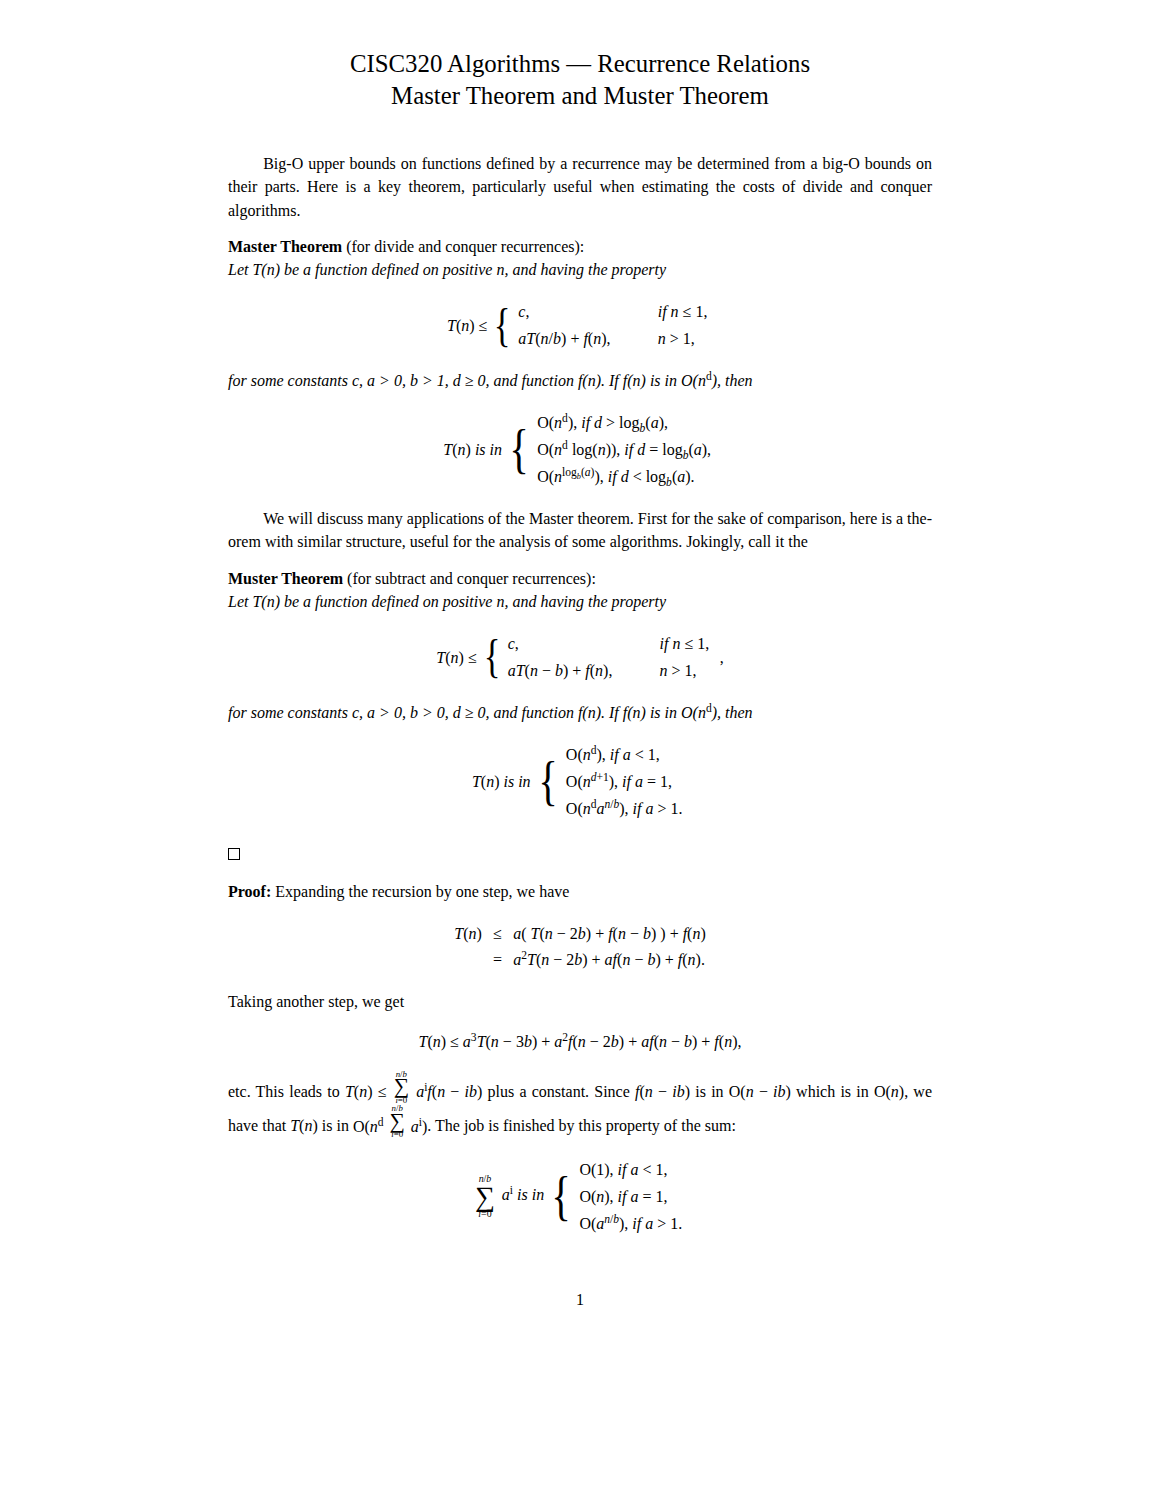CISC320 Algorithms — Recurrence RelationsMaster Theorem and Muster Theorem
Big-O upper bounds on functions defined by a recurrence may be determined from a big-O bounds on their parts. Here is a key theorem, particularly useful when estimating the costs of divide and conquer algorithms.
Master Theorem (for divide and conquer recurrences):
Let T(n) be a function defined on positive n, and having the property
T(n) ≤{
| c , | if n ≤ 1, |
| aT ( n / b ) + f ( n ), | n > 1, |
for some constants c, a > 0, b > 1, d ≥ 0, and function f(n). If f(n) is in O(nd), then
T(n) is in{
| O ( n d ), if d > log b ( a ), |
| O ( n d log( n )), if d = log b ( a ), |
| O ( n log b ( a ) ), if d < log b ( a ). |
We will discuss many applications of the Master theorem. First for the sake of comparison, here is a theorem with similar structure, useful for the analysis of some algorithms. Jokingly, call it the
Muster Theorem (for subtract and conquer recurrences):
Let T(n) be a function defined on positive n, and having the property
T(n) ≤{
| c , | if n ≤ 1, |
| aT ( n − b ) + f ( n ), | n > 1, |
,
for some constants c, a > 0, b > 0, d ≥ 0, and function f(n). If f(n) is in O(nd), then
T(n) is in{
| O ( n d ), if a < 1, |
| O ( n d +1 ), if a = 1, |
| O ( n d a n / b ), if a > 1. |
Proof: Expanding the recursion by one step, we have
| T ( n ) | ≤ | a ( T ( n − 2 b ) + f ( n − b ) ) + f ( n ) |
| | = | a 2 T ( n − 2 b ) + af ( n − b ) + f ( n ). |
Taking another step, we get
T(n) ≤ a3T(n − 3b) + a2f(n − 2b) + af(n − b) + f(n),
etc. This leads to T(n) ≤ n/b∑i=0 aif(n − ib) plus a constant. Since f(n − ib) is in O(n − ib) which is in O(n), we have that T(n) is in O(nd n/b∑i=0 ai). The job is finished by this property of the sum:
n/b∑i=0 ai is in{
| O (1), if a < 1, |
| O ( n ), if a = 1, |
| O ( a n / b ), if a > 1. |
1